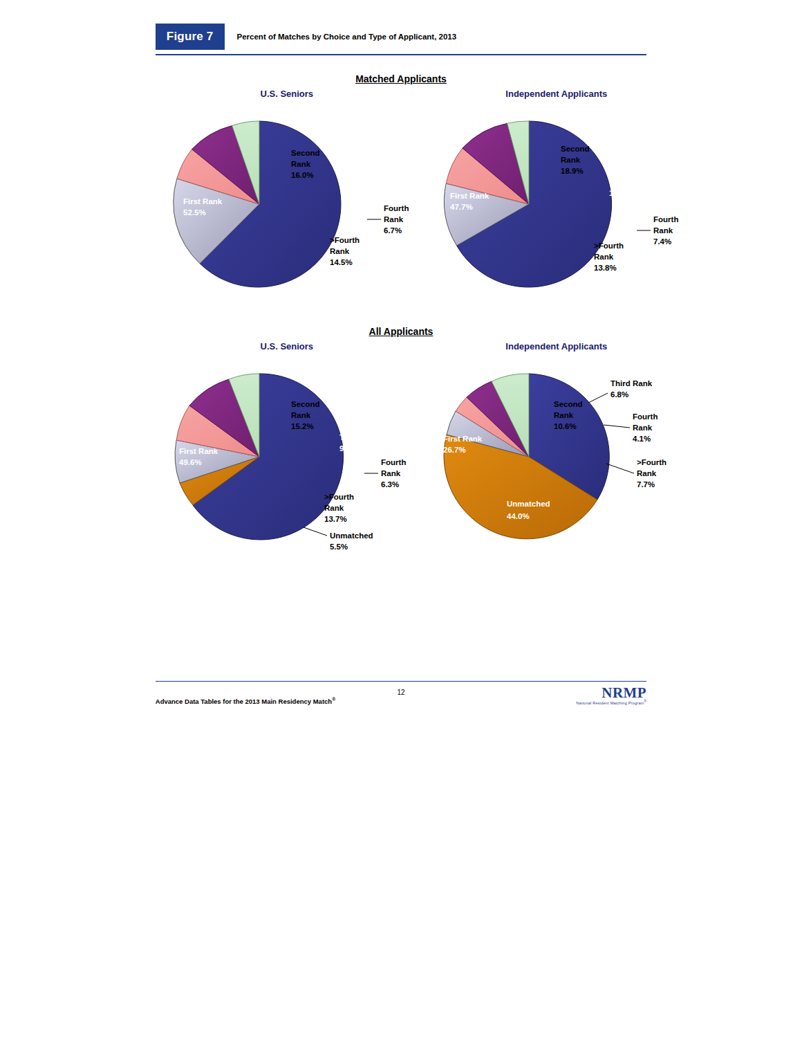Figure 7
Percent of Matches by Choice and Type of Applicant, 2013
Matched Applicants
U.S. Seniors
First Rank 52.5% Second Rank 16.0% Third Rank 10.3% Fourth Rank 6.7% >Fourth Rank 14.5%
Independent Applicants
First Rank 47.7% Second Rank 18.9% Third Rank 12.2% Fourth Rank 7.4% >Fourth Rank 13.8%
All Applicants
U.S. Seniors
First Rank 49.6% Second Rank 15.2% Third Rank 9.7% Fourth Rank 6.3% >Fourth Rank 13.7% Unmatched 5.5%
Independent Applicants
First Rank 26.7% Second Rank 10.6% Third Rank 6.8% Fourth Rank 4.1% >Fourth Rank 7.7% Unmatched 44.0%
Advance Data Tables for the 2013 Main Residency Match®
12
NRMP
National Resident Matching Program®